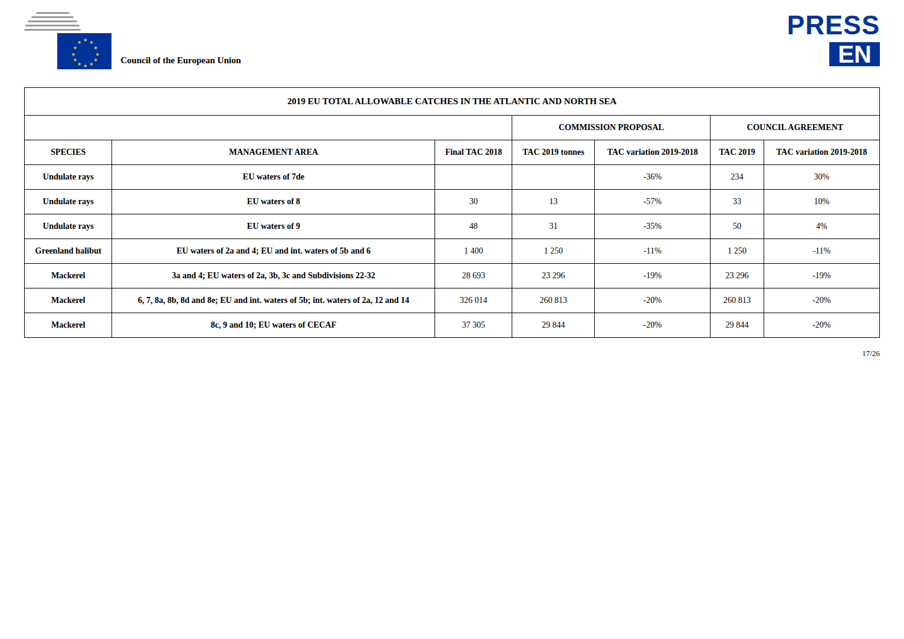★ ★ ★ ★ ★ ★ ★ ★ ★ ★ ★ ★
Council of the European Union
PRESS
EN
| 2019 EU TOTAL ALLOWABLE CATCHES IN THE ATLANTIC AND NORTH SEA |
| --- |
| | COMMISSION PROPOSAL | COUNCIL AGREEMENT |
| SPECIES | MANAGEMENT AREA | Final TAC 2018 | TAC 2019 tonnes | TAC variation 2019-2018 | TAC 2019 | TAC variation 2019-2018 |
| Undulate rays | EU waters of 7de | | | -36% | 234 | 30% |
| Undulate rays | EU waters of 8 | 30 | 13 | -57% | 33 | 10% |
| Undulate rays | EU waters of 9 | 48 | 31 | -35% | 50 | 4% |
| Greenland halibut | EU waters of 2a and 4; EU and int. waters of 5b and 6 | 1 400 | 1 250 | -11% | 1 250 | -11% |
| Mackerel | 3a and 4; EU waters of 2a, 3b, 3c and Subdivisions 22-32 | 28 693 | 23 296 | -19% | 23 296 | -19% |
| Mackerel | 6, 7, 8a, 8b, 8d and 8e; EU and int. waters of 5b; int. waters of 2a, 12 and 14 | 326 014 | 260 813 | -20% | 260 813 | -20% |
| Mackerel | 8c, 9 and 10; EU waters of CECAF | 37 305 | 29 844 | -20% | 29 844 | -20% |
17/26